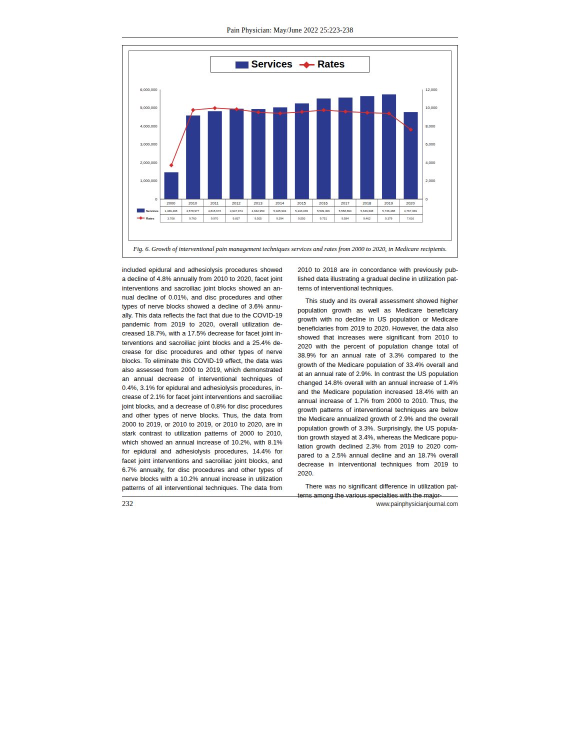Pain Physician: May/June 2022 25:223-238
Services Rates
6,000,000 5,000,000 4,000,000 3,000,000 2,000,000 1,000,000 0 12,000 10,000 8,000 6,000 4,000 2,000 0 2000 2010 2011 2012 2013 2014 2015 2016 2017 2018 2019 2020 Services 1,469,495 4,578,977 4,815,673 4,947,974 4,932,950 5,025,904 5,243,036 5,509,306 5,558,893 5,639,608 5,736,488 4,767,369 Rates 3,708 9,760 9,970 9,837 9,505 9,394 9,550 9,751 9,584 9,462 9,379 7,616
Fig. 6. Growth of interventional pain management techniques services and rates from 2000 to 2020, in Medicare recipients.
included epidural and adhesiolysis procedures showed a decline of 4.8% annually from 2010 to 2020, facet joint interventions and sacroiliac joint blocks showed an annual decline of 0.01%, and disc procedures and other types of nerve blocks showed a decline of 3.6% annually. This data reflects the fact that due to the COVID-19 pandemic from 2019 to 2020, overall utilization decreased 18.7%, with a 17.5% decrease for facet joint interventions and sacroiliac joint blocks and a 25.4% decrease for disc procedures and other types of nerve blocks. To eliminate this COVID-19 effect, the data was also assessed from 2000 to 2019, which demonstrated an annual decrease of interventional techniques of 0.4%, 3.1% for epidural and adhesiolysis procedures, increase of 2.1% for facet joint interventions and sacroiliac joint blocks, and a decrease of 0.8% for disc procedures and other types of nerve blocks. Thus, the data from 2000 to 2019, or 2010 to 2019, or 2010 to 2020, are in stark contrast to utilization patterns of 2000 to 2010, which showed an annual increase of 10.2%, with 8.1% for epidural and adhesiolysis procedures, 14.4% for facet joint interventions and sacroiliac joint blocks, and 6.7% annually, for disc procedures and other types of nerve blocks with a 10.2% annual increase in utilization patterns of all interventional techniques. The data from 2010 to 2018 are in concordance with previously published data illustrating a gradual decline in utilization patterns of interventional techniques.
This study and its overall assessment showed higher population growth as well as Medicare beneficiary growth with no decline in US population or Medicare beneficiaries from 2019 to 2020. However, the data also showed that increases were significant from 2010 to 2020 with the percent of population change total of 38.9% for an annual rate of 3.3% compared to the growth of the Medicare population of 33.4% overall and at an annual rate of 2.9%. In contrast the US population changed 14.8% overall with an annual increase of 1.4% and the Medicare population increased 18.4% with an annual increase of 1.7% from 2000 to 2010. Thus, the growth patterns of interventional techniques are below the Medicare annualized growth of 2.9% and the overall population growth of 3.3%. Surprisingly, the US population growth stayed at 3.4%, whereas the Medicare population growth declined 2.3% from 2019 to 2020 compared to a 2.5% annual decline and an 18.7% overall decrease in interventional techniques from 2019 to 2020.
There was no significant difference in utilization patterns among the various specialties with the major-
232 www.painphysicianjournal.com